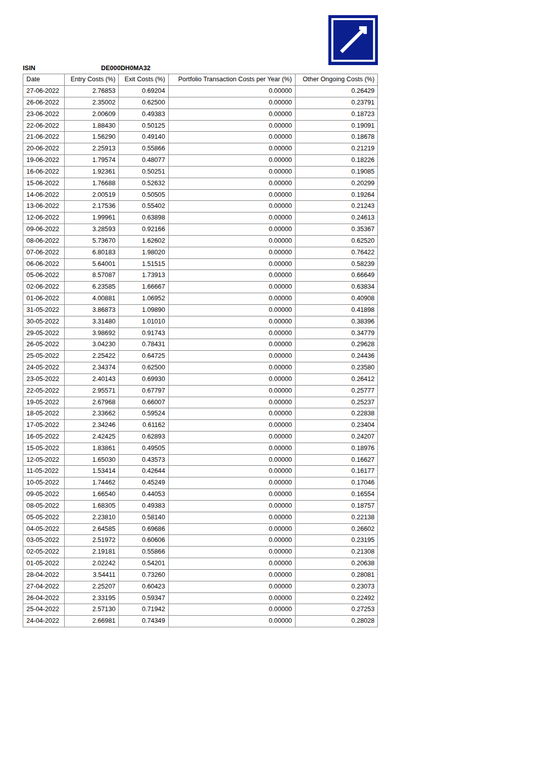| ISIN | DE000DH0MA32 |
| Date | Entry Costs (%) | Exit Costs (%) | Portfolio Transaction Costs per Year (%) | Other Ongoing Costs (%) |
| --- | --- | --- | --- | --- |
| 27-06-2022 | 2.76853 | 0.69204 | 0.00000 | 0.26429 |
| 26-06-2022 | 2.35002 | 0.62500 | 0.00000 | 0.23791 |
| 23-06-2022 | 2.00609 | 0.49383 | 0.00000 | 0.18723 |
| 22-06-2022 | 1.88430 | 0.50125 | 0.00000 | 0.19091 |
| 21-06-2022 | 1.56290 | 0.49140 | 0.00000 | 0.18678 |
| 20-06-2022 | 2.25913 | 0.55866 | 0.00000 | 0.21219 |
| 19-06-2022 | 1.79574 | 0.48077 | 0.00000 | 0.18226 |
| 16-06-2022 | 1.92361 | 0.50251 | 0.00000 | 0.19085 |
| 15-06-2022 | 1.76688 | 0.52632 | 0.00000 | 0.20299 |
| 14-06-2022 | 2.00519 | 0.50505 | 0.00000 | 0.19264 |
| 13-06-2022 | 2.17536 | 0.55402 | 0.00000 | 0.21243 |
| 12-06-2022 | 1.99961 | 0.63898 | 0.00000 | 0.24613 |
| 09-06-2022 | 3.28593 | 0.92166 | 0.00000 | 0.35367 |
| 08-06-2022 | 5.73670 | 1.62602 | 0.00000 | 0.62520 |
| 07-06-2022 | 6.80183 | 1.98020 | 0.00000 | 0.76422 |
| 06-06-2022 | 5.64001 | 1.51515 | 0.00000 | 0.58239 |
| 05-06-2022 | 8.57087 | 1.73913 | 0.00000 | 0.66649 |
| 02-06-2022 | 6.23585 | 1.66667 | 0.00000 | 0.63834 |
| 01-06-2022 | 4.00881 | 1.06952 | 0.00000 | 0.40908 |
| 31-05-2022 | 3.86873 | 1.09890 | 0.00000 | 0.41898 |
| 30-05-2022 | 3.31480 | 1.01010 | 0.00000 | 0.38396 |
| 29-05-2022 | 3.98692 | 0.91743 | 0.00000 | 0.34779 |
| 26-05-2022 | 3.04230 | 0.78431 | 0.00000 | 0.29628 |
| 25-05-2022 | 2.25422 | 0.64725 | 0.00000 | 0.24436 |
| 24-05-2022 | 2.34374 | 0.62500 | 0.00000 | 0.23580 |
| 23-05-2022 | 2.40143 | 0.69930 | 0.00000 | 0.26412 |
| 22-05-2022 | 2.95571 | 0.67797 | 0.00000 | 0.25777 |
| 19-05-2022 | 2.67968 | 0.66007 | 0.00000 | 0.25237 |
| 18-05-2022 | 2.33662 | 0.59524 | 0.00000 | 0.22838 |
| 17-05-2022 | 2.34246 | 0.61162 | 0.00000 | 0.23404 |
| 16-05-2022 | 2.42425 | 0.62893 | 0.00000 | 0.24207 |
| 15-05-2022 | 1.83861 | 0.49505 | 0.00000 | 0.18976 |
| 12-05-2022 | 1.65030 | 0.43573 | 0.00000 | 0.16627 |
| 11-05-2022 | 1.53414 | 0.42644 | 0.00000 | 0.16177 |
| 10-05-2022 | 1.74462 | 0.45249 | 0.00000 | 0.17046 |
| 09-05-2022 | 1.66540 | 0.44053 | 0.00000 | 0.16554 |
| 08-05-2022 | 1.68305 | 0.49383 | 0.00000 | 0.18757 |
| 05-05-2022 | 2.23810 | 0.58140 | 0.00000 | 0.22138 |
| 04-05-2022 | 2.64585 | 0.69686 | 0.00000 | 0.26602 |
| 03-05-2022 | 2.51972 | 0.60606 | 0.00000 | 0.23195 |
| 02-05-2022 | 2.19181 | 0.55866 | 0.00000 | 0.21308 |
| 01-05-2022 | 2.02242 | 0.54201 | 0.00000 | 0.20638 |
| 28-04-2022 | 3.54411 | 0.73260 | 0.00000 | 0.28081 |
| 27-04-2022 | 2.25207 | 0.60423 | 0.00000 | 0.23073 |
| 26-04-2022 | 2.33195 | 0.59347 | 0.00000 | 0.22492 |
| 25-04-2022 | 2.57130 | 0.71942 | 0.00000 | 0.27253 |
| 24-04-2022 | 2.66981 | 0.74349 | 0.00000 | 0.28028 |